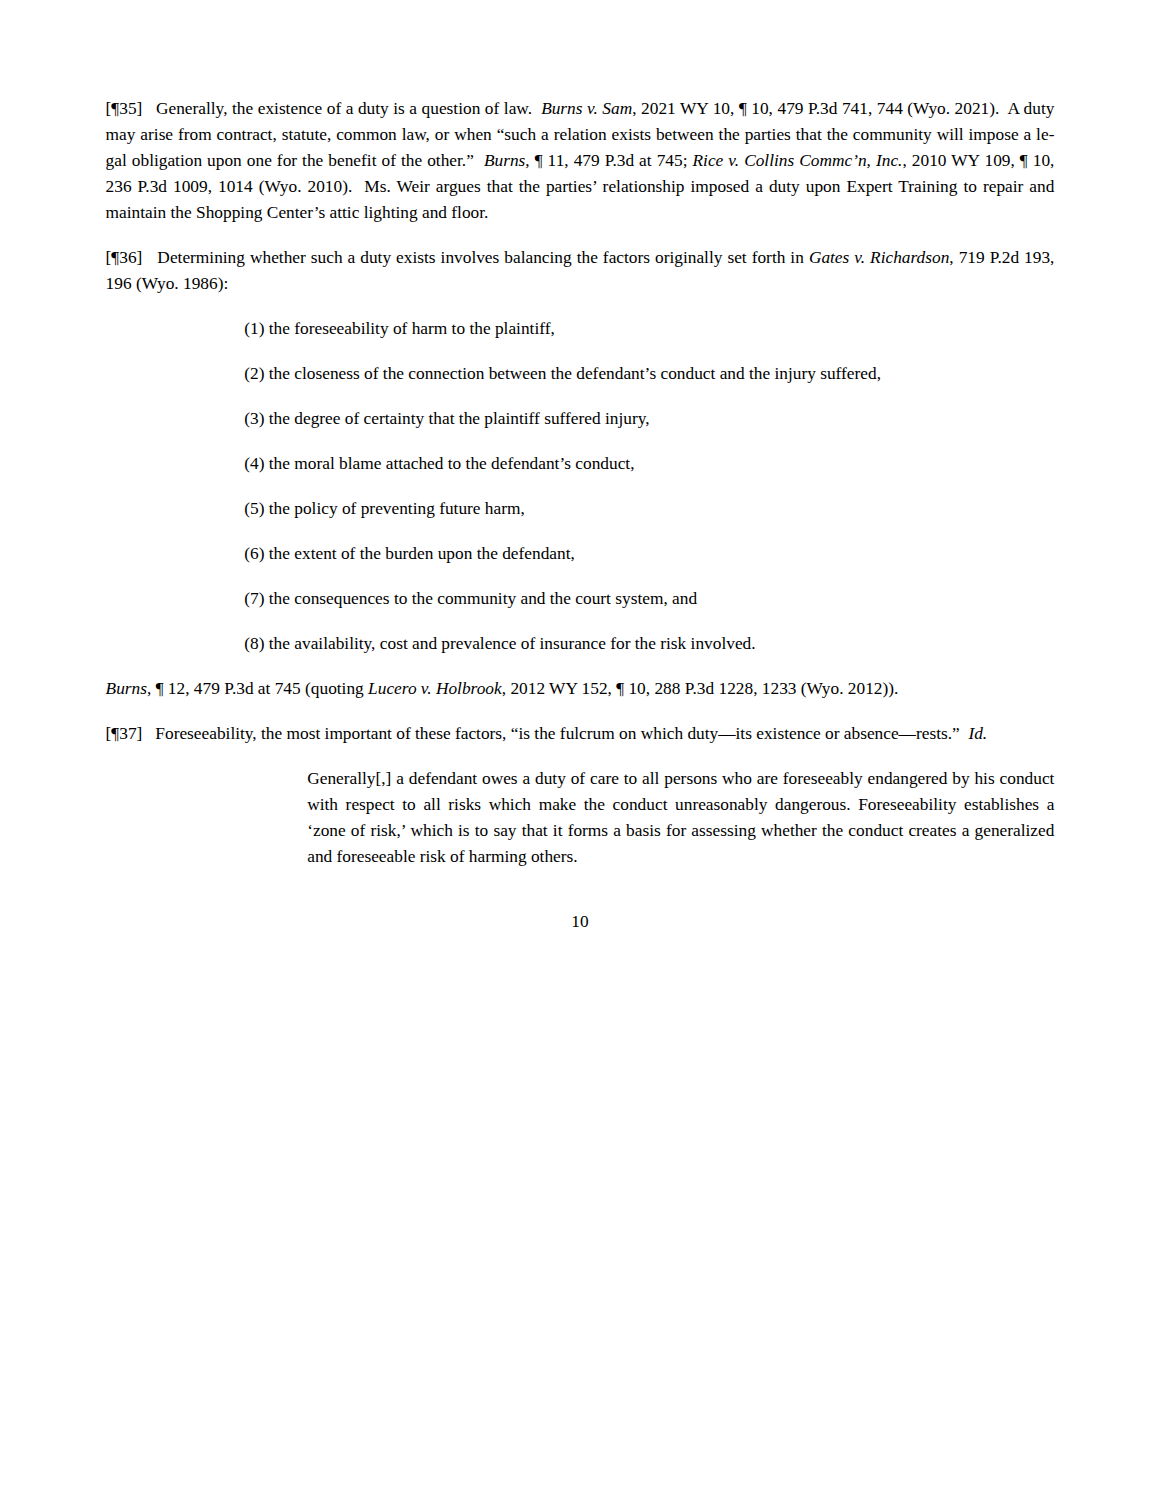[¶35] Generally, the existence of a duty is a question of law. Burns v. Sam, 2021 WY 10, ¶ 10, 479 P.3d 741, 744 (Wyo. 2021). A duty may arise from contract, statute, common law, or when “such a relation exists between the parties that the community will impose a legal obligation upon one for the benefit of the other.” Burns, ¶ 11, 479 P.3d at 745; Rice v. Collins Commc’n, Inc., 2010 WY 109, ¶ 10, 236 P.3d 1009, 1014 (Wyo. 2010). Ms. Weir argues that the parties’ relationship imposed a duty upon Expert Training to repair and maintain the Shopping Center’s attic lighting and floor.
[¶36] Determining whether such a duty exists involves balancing the factors originally set forth in Gates v. Richardson, 719 P.2d 193, 196 (Wyo. 1986):
(1) the foreseeability of harm to the plaintiff,
(2) the closeness of the connection between the defendant’s conduct and the injury suffered,
(3) the degree of certainty that the plaintiff suffered injury,
(4) the moral blame attached to the defendant’s conduct,
(5) the policy of preventing future harm,
(6) the extent of the burden upon the defendant,
(7) the consequences to the community and the court system, and
(8) the availability, cost and prevalence of insurance for the risk involved.
Burns, ¶ 12, 479 P.3d at 745 (quoting Lucero v. Holbrook, 2012 WY 152, ¶ 10, 288 P.3d 1228, 1233 (Wyo. 2012)).
[¶37] Foreseeability, the most important of these factors, “is the fulcrum on which duty—its existence or absence—rests.” Id.
Generally[,] a defendant owes a duty of care to all persons who are foreseeably endangered by his conduct with respect to all risks which make the conduct unreasonably dangerous. Foreseeability establishes a ‘zone of risk,’ which is to say that it forms a basis for assessing whether the conduct creates a generalized and foreseeable risk of harming others.
10